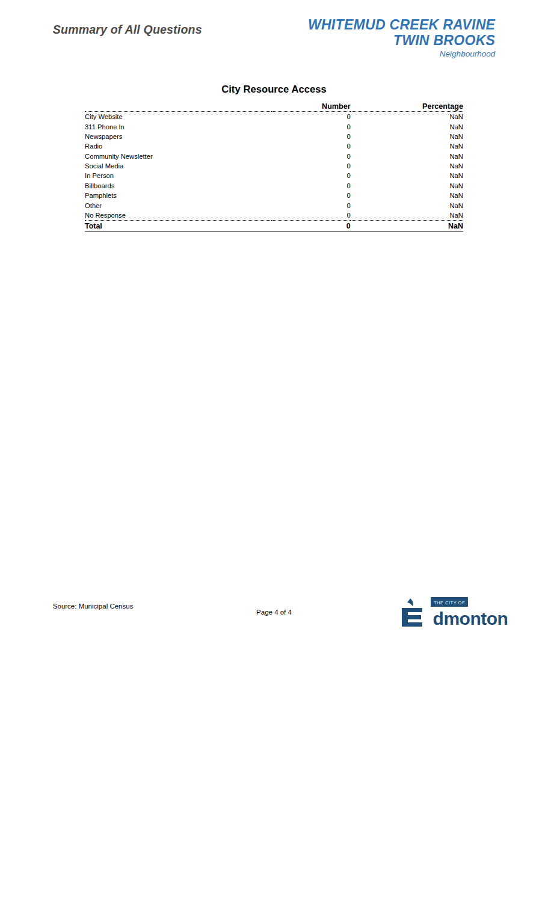Summary of All Questions
WHITEMUD CREEK RAVINE
TWIN BROOKS
Neighbourhood
City Resource Access
| | Number | Percentage |
| --- | --- | --- |
| City Website | 0 | NaN |
| 311 Phone In | 0 | NaN |
| Newspapers | 0 | NaN |
| Radio | 0 | NaN |
| Community Newsletter | 0 | NaN |
| Social Media | 0 | NaN |
| In Person | 0 | NaN |
| Billboards | 0 | NaN |
| Pamphlets | 0 | NaN |
| Other | 0 | NaN |
| No Response | 0 | NaN |
| Total | 0 | NaN |
Source: Municipal Census
Page 4 of 4
THE CITY OF dmonton